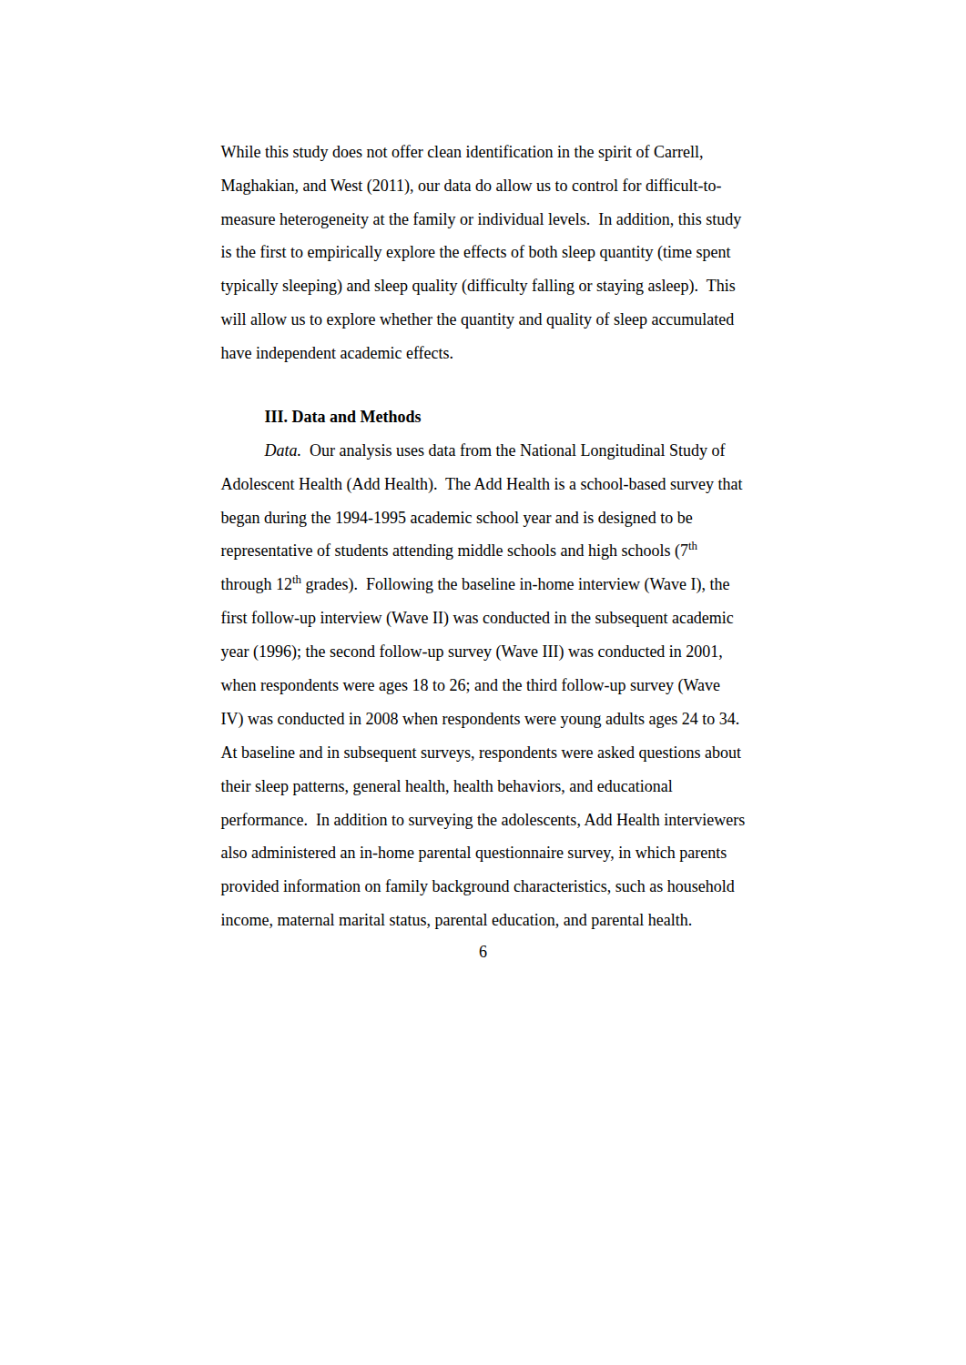While this study does not offer clean identification in the spirit of Carrell, Maghakian, and West (2011), our data do allow us to control for difficult-to-measure heterogeneity at the family or individual levels. In addition, this study is the first to empirically explore the effects of both sleep quantity (time spent typically sleeping) and sleep quality (difficulty falling or staying asleep). This will allow us to explore whether the quantity and quality of sleep accumulated have independent academic effects.
III. Data and Methods
Data. Our analysis uses data from the National Longitudinal Study of Adolescent Health (Add Health). The Add Health is a school-based survey that began during the 1994-1995 academic school year and is designed to be representative of students attending middle schools and high schools (7th through 12th grades). Following the baseline in-home interview (Wave I), the first follow-up interview (Wave II) was conducted in the subsequent academic year (1996); the second follow-up survey (Wave III) was conducted in 2001, when respondents were ages 18 to 26; and the third follow-up survey (Wave IV) was conducted in 2008 when respondents were young adults ages 24 to 34. At baseline and in subsequent surveys, respondents were asked questions about their sleep patterns, general health, health behaviors, and educational performance. In addition to surveying the adolescents, Add Health interviewers also administered an in-home parental questionnaire survey, in which parents provided information on family background characteristics, such as household income, maternal marital status, parental education, and parental health.
6